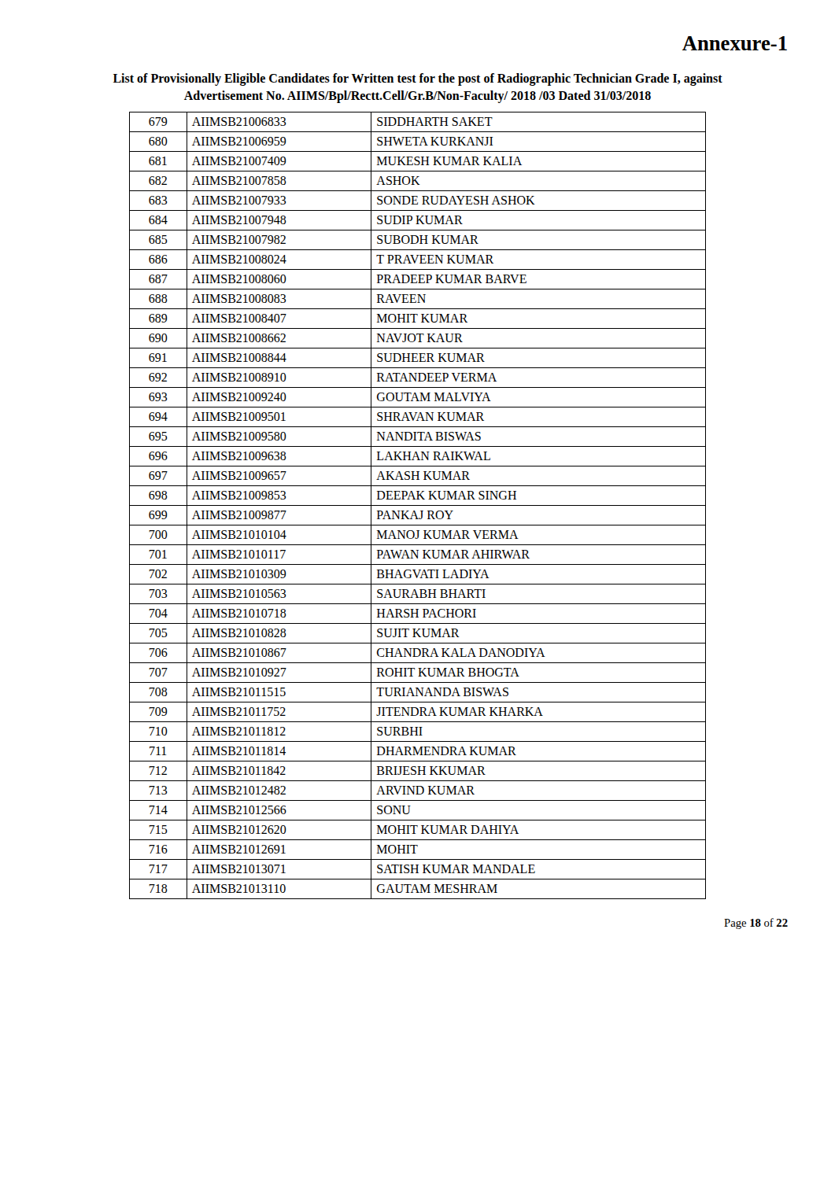Annexure-1
List of Provisionally Eligible Candidates for Written test for the post of Radiographic Technician Grade I, against Advertisement No. AIIMS/Bpl/Rectt.Cell/Gr.B/Non-Faculty/ 2018 /03 Dated 31/03/2018
| 679 | AIIMSB21006833 | SIDDHARTH SAKET |
| 680 | AIIMSB21006959 | SHWETA KURKANJI |
| 681 | AIIMSB21007409 | MUKESH KUMAR KALIA |
| 682 | AIIMSB21007858 | ASHOK |
| 683 | AIIMSB21007933 | SONDE RUDAYESH ASHOK |
| 684 | AIIMSB21007948 | SUDIP KUMAR |
| 685 | AIIMSB21007982 | SUBODH KUMAR |
| 686 | AIIMSB21008024 | T PRAVEEN KUMAR |
| 687 | AIIMSB21008060 | PRADEEP KUMAR BARVE |
| 688 | AIIMSB21008083 | RAVEEN |
| 689 | AIIMSB21008407 | MOHIT KUMAR |
| 690 | AIIMSB21008662 | NAVJOT KAUR |
| 691 | AIIMSB21008844 | SUDHEER KUMAR |
| 692 | AIIMSB21008910 | RATANDEEP VERMA |
| 693 | AIIMSB21009240 | GOUTAM MALVIYA |
| 694 | AIIMSB21009501 | SHRAVAN KUMAR |
| 695 | AIIMSB21009580 | NANDITA BISWAS |
| 696 | AIIMSB21009638 | LAKHAN RAIKWAL |
| 697 | AIIMSB21009657 | AKASH KUMAR |
| 698 | AIIMSB21009853 | DEEPAK KUMAR SINGH |
| 699 | AIIMSB21009877 | PANKAJ ROY |
| 700 | AIIMSB21010104 | MANOJ KUMAR VERMA |
| 701 | AIIMSB21010117 | PAWAN KUMAR AHIRWAR |
| 702 | AIIMSB21010309 | BHAGVATI LADIYA |
| 703 | AIIMSB21010563 | SAURABH BHARTI |
| 704 | AIIMSB21010718 | HARSH PACHORI |
| 705 | AIIMSB21010828 | SUJIT KUMAR |
| 706 | AIIMSB21010867 | CHANDRA KALA DANODIYA |
| 707 | AIIMSB21010927 | ROHIT KUMAR BHOGTA |
| 708 | AIIMSB21011515 | TURIANANDA BISWAS |
| 709 | AIIMSB21011752 | JITENDRA KUMAR KHARKA |
| 710 | AIIMSB21011812 | SURBHI |
| 711 | AIIMSB21011814 | DHARMENDRA KUMAR |
| 712 | AIIMSB21011842 | BRIJESH KKUMAR |
| 713 | AIIMSB21012482 | ARVIND KUMAR |
| 714 | AIIMSB21012566 | SONU |
| 715 | AIIMSB21012620 | MOHIT KUMAR DAHIYA |
| 716 | AIIMSB21012691 | MOHIT |
| 717 | AIIMSB21013071 | SATISH KUMAR MANDALE |
| 718 | AIIMSB21013110 | GAUTAM MESHRAM |
Page 18 of 22